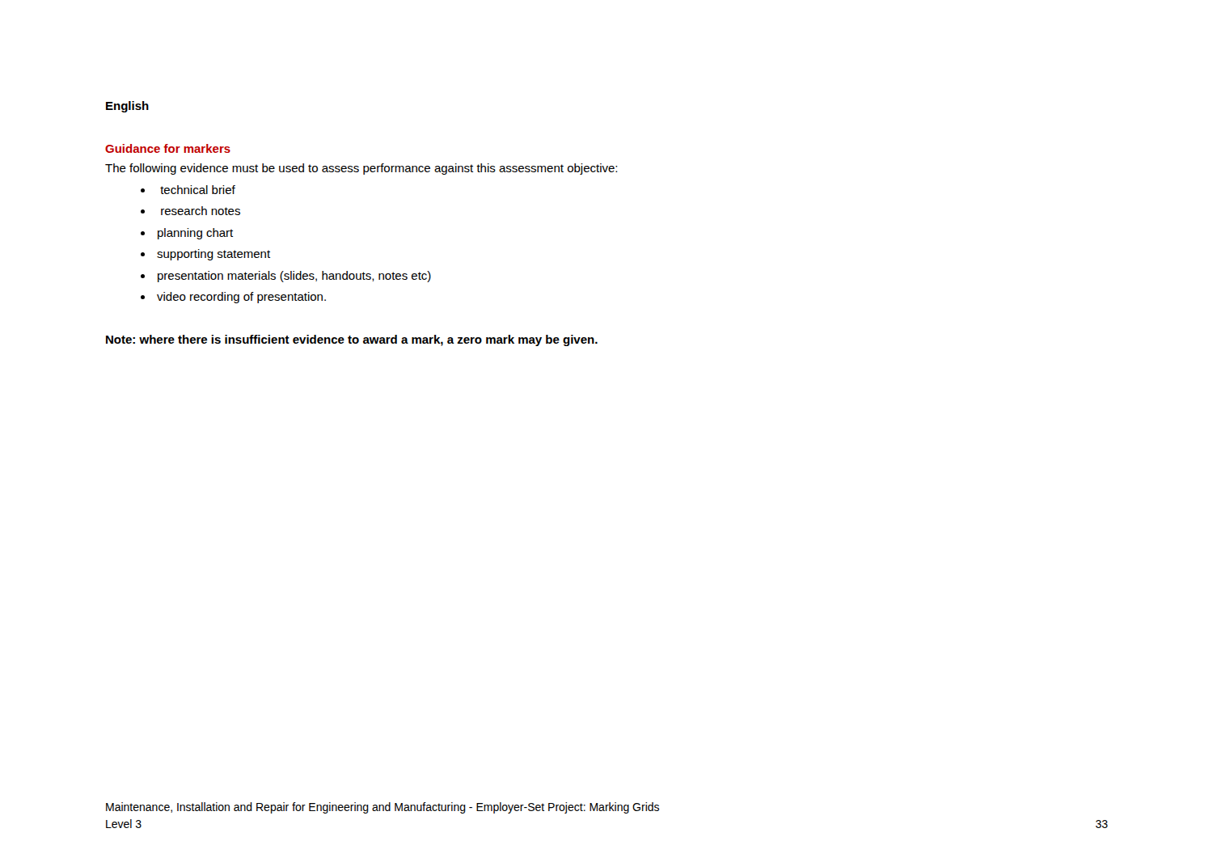English
Guidance for markers
The following evidence must be used to assess performance against this assessment objective:
technical brief
research notes
planning chart
supporting statement
presentation materials (slides, handouts, notes etc)
video recording of presentation.
Note: where there is insufficient evidence to award a mark, a zero mark may be given.
Maintenance, Installation and Repair for Engineering and Manufacturing - Employer-Set Project: Marking Grids
Level 333